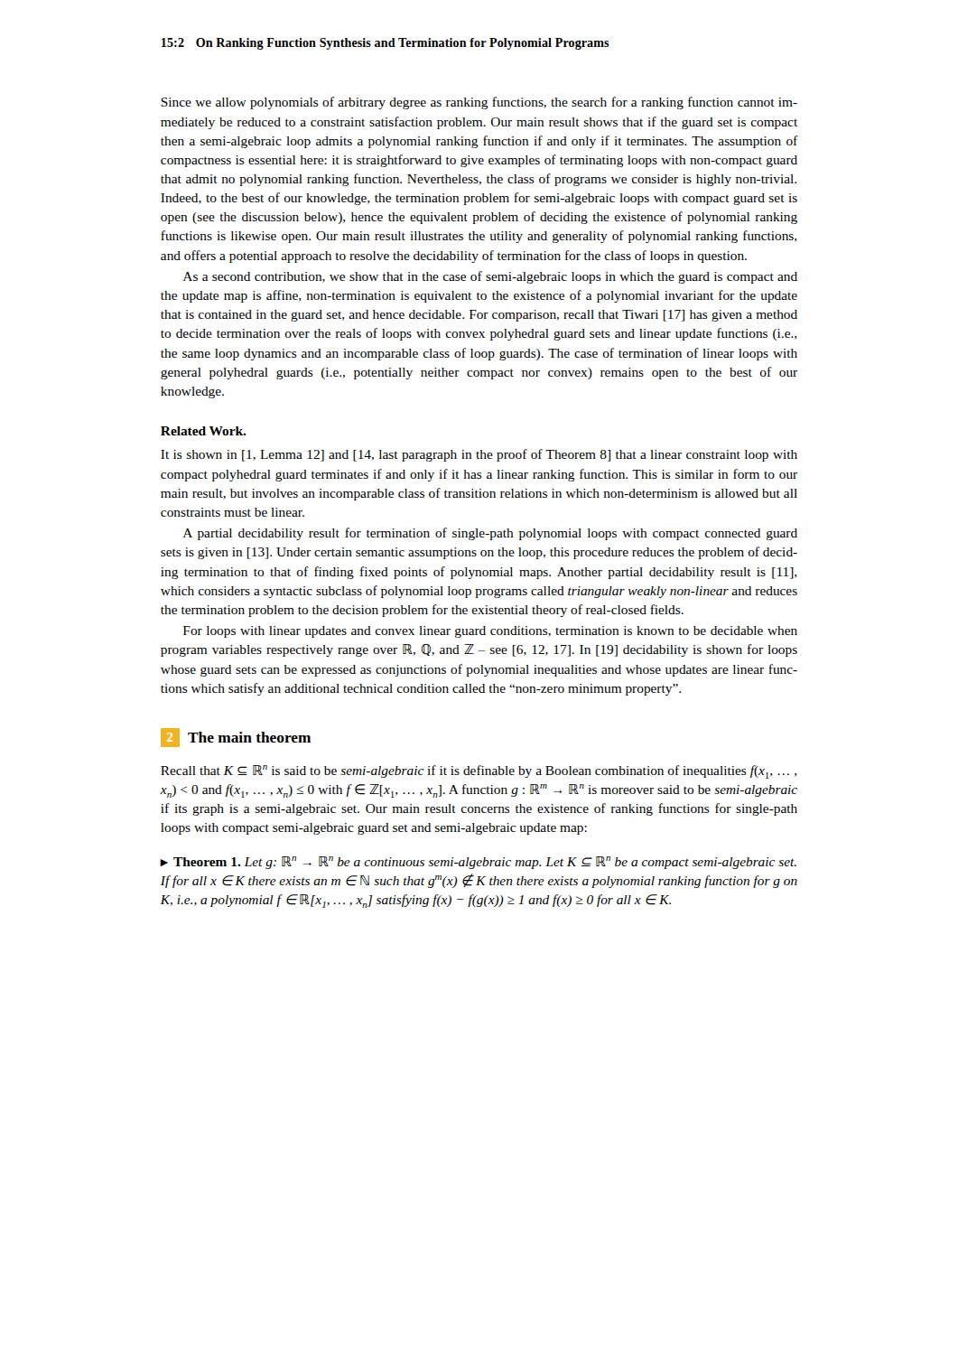15:2 On Ranking Function Synthesis and Termination for Polynomial Programs
Since we allow polynomials of arbitrary degree as ranking functions, the search for a ranking function cannot immediately be reduced to a constraint satisfaction problem. Our main result shows that if the guard set is compact then a semi-algebraic loop admits a polynomial ranking function if and only if it terminates. The assumption of compactness is essential here: it is straightforward to give examples of terminating loops with non-compact guard that admit no polynomial ranking function. Nevertheless, the class of programs we consider is highly non-trivial. Indeed, to the best of our knowledge, the termination problem for semi-algebraic loops with compact guard set is open (see the discussion below), hence the equivalent problem of deciding the existence of polynomial ranking functions is likewise open. Our main result illustrates the utility and generality of polynomial ranking functions, and offers a potential approach to resolve the decidability of termination for the class of loops in question.
As a second contribution, we show that in the case of semi-algebraic loops in which the guard is compact and the update map is affine, non-termination is equivalent to the existence of a polynomial invariant for the update that is contained in the guard set, and hence decidable. For comparison, recall that Tiwari [17] has given a method to decide termination over the reals of loops with convex polyhedral guard sets and linear update functions (i.e., the same loop dynamics and an incomparable class of loop guards). The case of termination of linear loops with general polyhedral guards (i.e., potentially neither compact nor convex) remains open to the best of our knowledge.
Related Work.
It is shown in [1, Lemma 12] and [14, last paragraph in the proof of Theorem 8] that a linear constraint loop with compact polyhedral guard terminates if and only if it has a linear ranking function. This is similar in form to our main result, but involves an incomparable class of transition relations in which non-determinism is allowed but all constraints must be linear.
A partial decidability result for termination of single-path polynomial loops with compact connected guard sets is given in [13]. Under certain semantic assumptions on the loop, this procedure reduces the problem of deciding termination to that of finding fixed points of polynomial maps. Another partial decidability result is [11], which considers a syntactic subclass of polynomial loop programs called triangular weakly non-linear and reduces the termination problem to the decision problem for the existential theory of real-closed fields.
For loops with linear updates and convex linear guard conditions, termination is known to be decidable when program variables respectively range over ℝ, ℚ, and ℤ – see [6, 12, 17]. In [19] decidability is shown for loops whose guard sets can be expressed as conjunctions of polynomial inequalities and whose updates are linear functions which satisfy an additional technical condition called the “non-zero minimum property”.
2 The main theorem
Recall that K ⊆ ℝn is said to be semi-algebraic if it is definable by a Boolean combination of inequalities f(x1, … , xn) < 0 and f(x1, … , xn) ≤ 0 with f ∈ ℤ[x1, … , xn]. A function g : ℝm → ℝn is moreover said to be semi-algebraic if its graph is a semi-algebraic set. Our main result concerns the existence of ranking functions for single-path loops with compact semi-algebraic guard set and semi-algebraic update map:
▸ Theorem 1. Let g: ℝn → ℝn be a continuous semi-algebraic map. Let K ⊆ ℝn be a compact semi-algebraic set. If for all x ∈ K there exists an m ∈ ℕ such that gm(x) ∉ K then there exists a polynomial ranking function for g on K, i.e., a polynomial f ∈ ℝ[x1, … , xn] satisfying f(x) − f(g(x)) ≥ 1 and f(x) ≥ 0 for all x ∈ K.